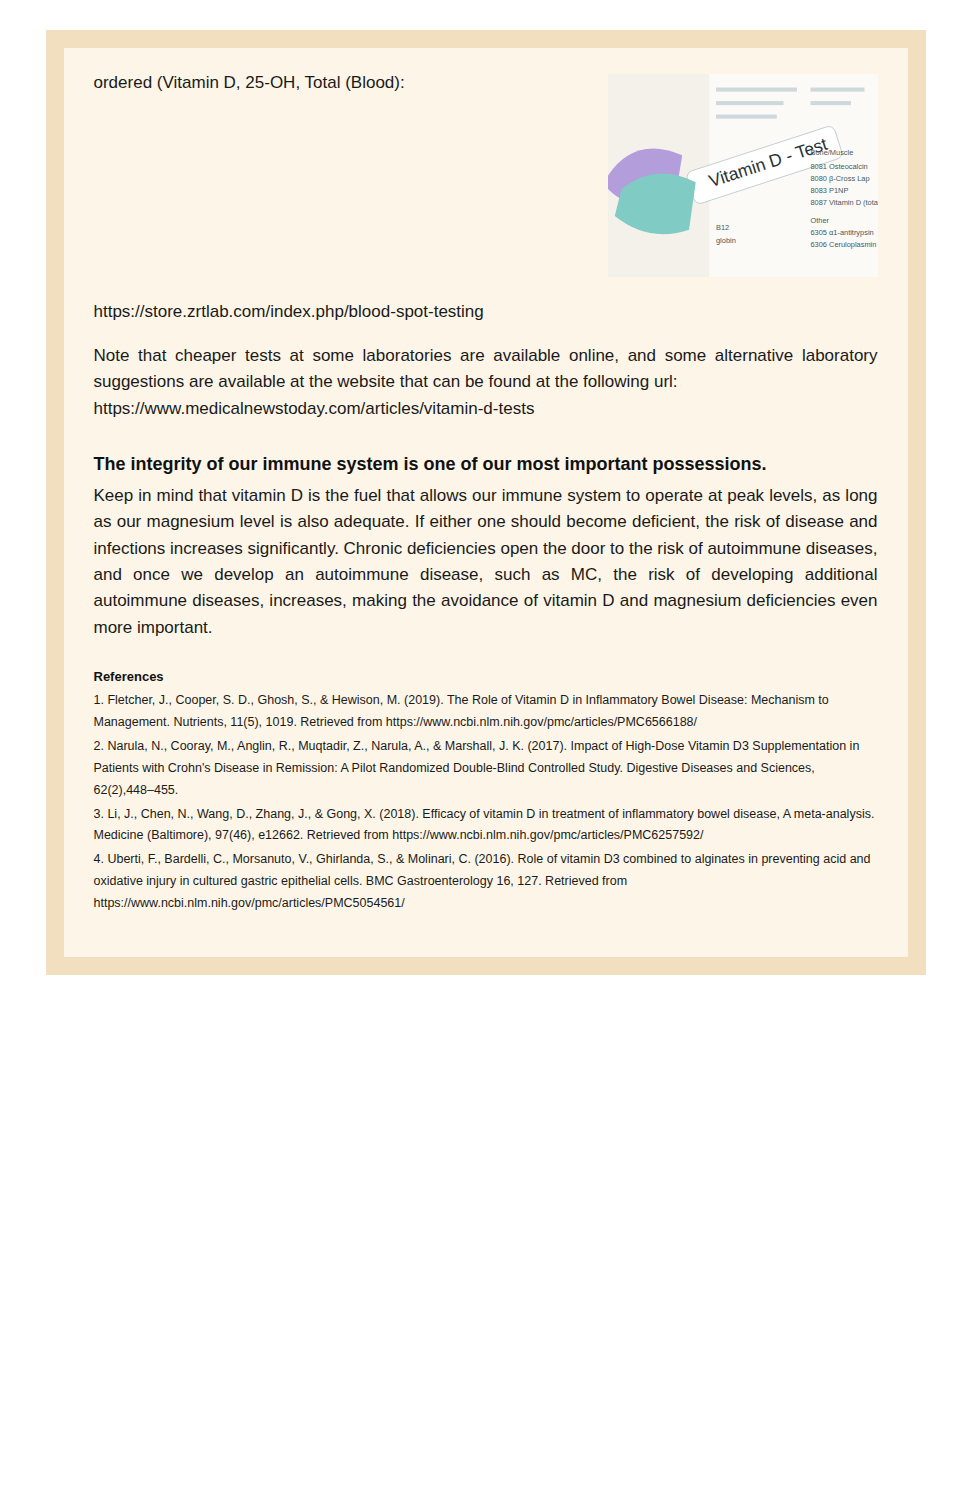ordered (Vitamin D, 25-OH, Total (Blood):
https://store.zrtlab.com/index.php/blood-spot-testing
Note that cheaper tests at some laboratories are available online, and some alternative laboratory suggestions are available at the website that can be found at the following url:
https://www.medicalnewstoday.com/articles/vitamin-d-tests
The integrity of our immune system is one of our most important possessions.
Keep in mind that vitamin D is the fuel that allows our immune system to operate at peak levels, as long as our magnesium level is also adequate. If either one should become deficient, the risk of disease and infections increases significantly. Chronic deficiencies open the door to the risk of autoimmune diseases, and once we develop an autoimmune disease, such as MC, the risk of developing additional autoimmune diseases, increases, making the avoidance of vitamin D and magnesium deficiencies even more important.
References
1. Fletcher, J., Cooper, S. D., Ghosh, S., & Hewison, M. (2019). The Role of Vitamin D in Inflammatory Bowel Disease: Mechanism to Management. Nutrients, 11(5), 1019. Retrieved from https://www.ncbi.nlm.nih.gov/pmc/articles/PMC6566188/
2. Narula, N., Cooray, M., Anglin, R., Muqtadir, Z., Narula, A., & Marshall, J. K. (2017). Impact of High-Dose Vitamin D3 Supplementation in Patients with Crohn's Disease in Remission: A Pilot Randomized Double-Blind Controlled Study. Digestive Diseases and Sciences, 62(2),448–455.
3. Li, J., Chen, N., Wang, D., Zhang, J., & Gong, X. (2018). Efficacy of vitamin D in treatment of inflammatory bowel disease, A meta-analysis. Medicine (Baltimore), 97(46), e12662. Retrieved from https://www.ncbi.nlm.nih.gov/pmc/articles/PMC6257592/
4. Uberti, F., Bardelli, C., Morsanuto, V., Ghirlanda, S., & Molinari, C. (2016). Role of vitamin D3 combined to alginates in preventing acid and oxidative injury in cultured gastric epithelial cells. BMC Gastroenterology 16, 127. Retrieved from https://www.ncbi.nlm.nih.gov/pmc/articles/PMC5054561/